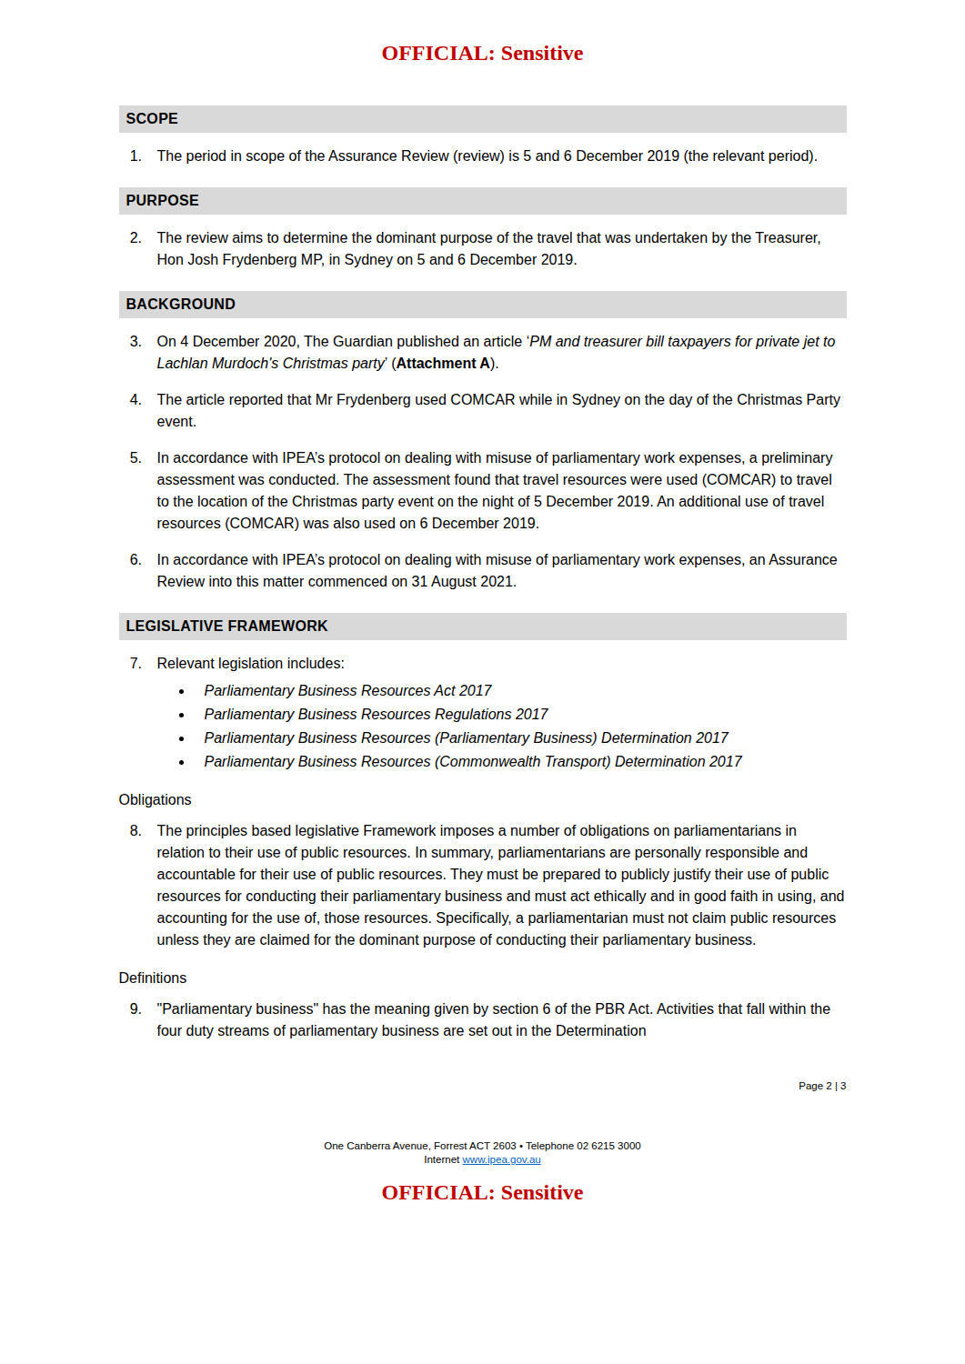OFFICIAL: Sensitive
SCOPE
The period in scope of the Assurance Review (review) is 5 and 6 December 2019 (the relevant period).
PURPOSE
The review aims to determine the dominant purpose of the travel that was undertaken by the Treasurer, Hon Josh Frydenberg MP, in Sydney on 5 and 6 December 2019.
BACKGROUND
On 4 December 2020, The Guardian published an article ‘PM and treasurer bill taxpayers for private jet to Lachlan Murdoch's Christmas party’ (Attachment A).
The article reported that Mr Frydenberg used COMCAR while in Sydney on the day of the Christmas Party event.
In accordance with IPEA’s protocol on dealing with misuse of parliamentary work expenses, a preliminary assessment was conducted. The assessment found that travel resources were used (COMCAR) to travel to the location of the Christmas party event on the night of 5 December 2019. An additional use of travel resources (COMCAR) was also used on 6 December 2019.
In accordance with IPEA’s protocol on dealing with misuse of parliamentary work expenses, an Assurance Review into this matter commenced on 31 August 2021.
LEGISLATIVE FRAMEWORK
Relevant legislation includes:
Parliamentary Business Resources Act 2017
Parliamentary Business Resources Regulations 2017
Parliamentary Business Resources (Parliamentary Business) Determination 2017
Parliamentary Business Resources (Commonwealth Transport) Determination 2017
Obligations
The principles based legislative Framework imposes a number of obligations on parliamentarians in relation to their use of public resources. In summary, parliamentarians are personally responsible and accountable for their use of public resources. They must be prepared to publicly justify their use of public resources for conducting their parliamentary business and must act ethically and in good faith in using, and accounting for the use of, those resources. Specifically, a parliamentarian must not claim public resources unless they are claimed for the dominant purpose of conducting their parliamentary business.
Definitions
"Parliamentary business" has the meaning given by section 6 of the PBR Act. Activities that fall within the four duty streams of parliamentary business are set out in the Determination
Page 2 | 3
One Canberra Avenue, Forrest ACT 2603 • Telephone 02 6215 3000
Internet www.ipea.gov.au
OFFICIAL: Sensitive